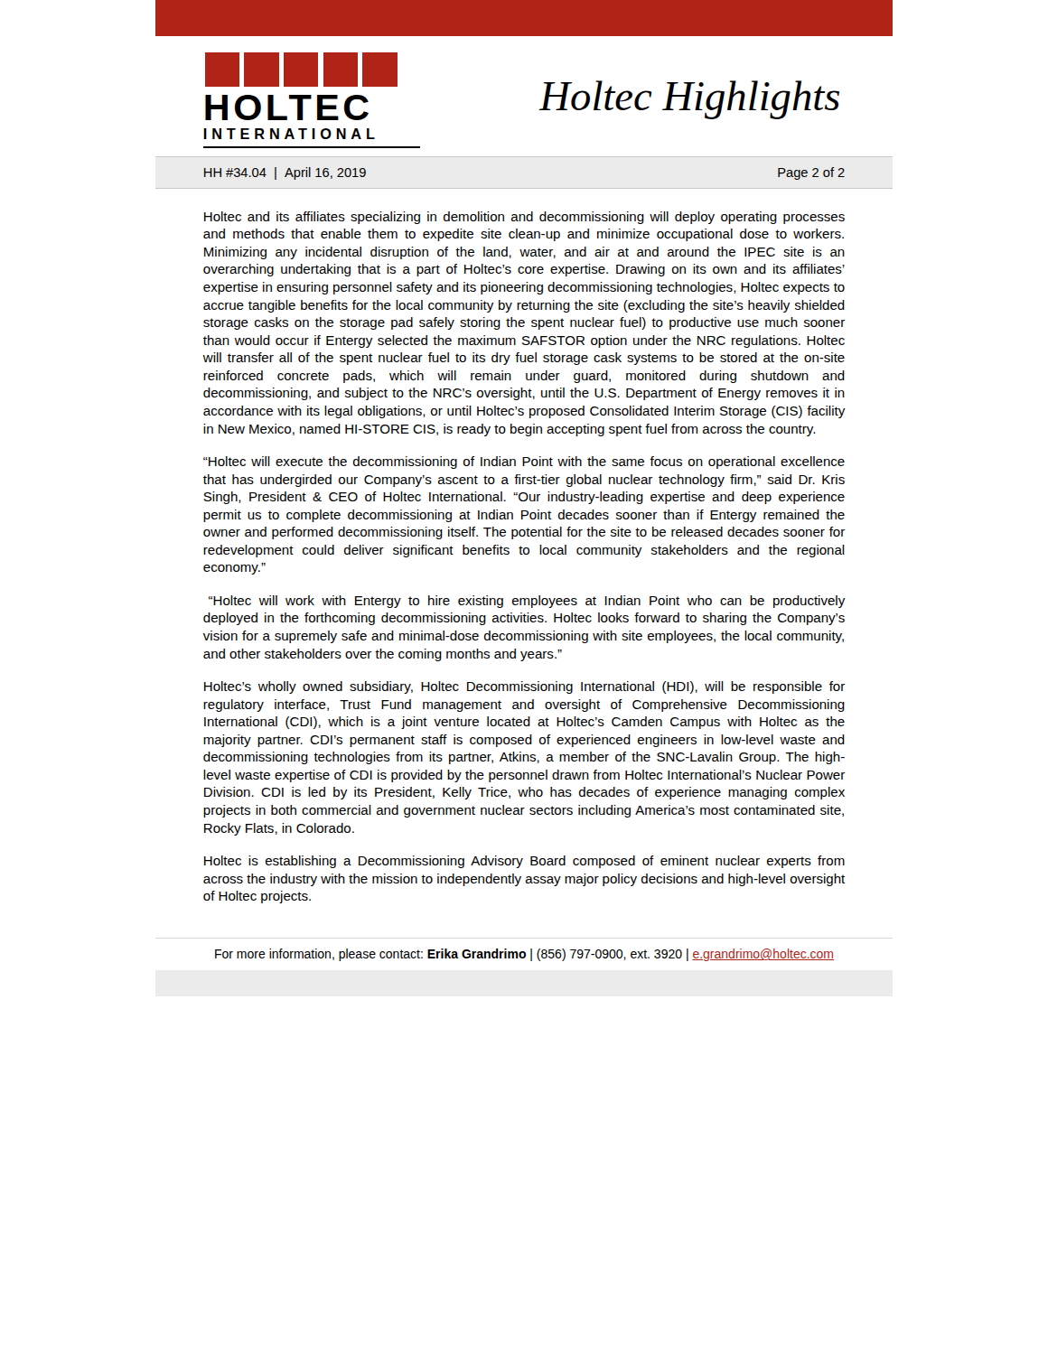HOLTEC
INTERNATIONAL
Holtec Highlights
HH #34.04 | April 16, 2019
Page 2 of 2
Holtec and its affiliates specializing in demolition and decommissioning will deploy operating processes and methods that enable them to expedite site clean-up and minimize occupational dose to workers. Minimizing any incidental disruption of the land, water, and air at and around the IPEC site is an overarching undertaking that is a part of Holtec’s core expertise. Drawing on its own and its affiliates’ expertise in ensuring personnel safety and its pioneering decommissioning technologies, Holtec expects to accrue tangible benefits for the local community by returning the site (excluding the site’s heavily shielded storage casks on the storage pad safely storing the spent nuclear fuel) to productive use much sooner than would occur if Entergy selected the maximum SAFSTOR option under the NRC regulations. Holtec will transfer all of the spent nuclear fuel to its dry fuel storage cask systems to be stored at the on-site reinforced concrete pads, which will remain under guard, monitored during shutdown and decommissioning, and subject to the NRC’s oversight, until the U.S. Department of Energy removes it in accordance with its legal obligations, or until Holtec’s proposed Consolidated Interim Storage (CIS) facility in New Mexico, named HI-STORE CIS, is ready to begin accepting spent fuel from across the country.
“Holtec will execute the decommissioning of Indian Point with the same focus on operational excellence that has undergirded our Company’s ascent to a first-tier global nuclear technology firm,” said Dr. Kris Singh, President & CEO of Holtec International. “Our industry-leading expertise and deep experience permit us to complete decommissioning at Indian Point decades sooner than if Entergy remained the owner and performed decommissioning itself. The potential for the site to be released decades sooner for redevelopment could deliver significant benefits to local community stakeholders and the regional economy.”
“Holtec will work with Entergy to hire existing employees at Indian Point who can be productively deployed in the forthcoming decommissioning activities. Holtec looks forward to sharing the Company’s vision for a supremely safe and minimal-dose decommissioning with site employees, the local community, and other stakeholders over the coming months and years.”
Holtec’s wholly owned subsidiary, Holtec Decommissioning International (HDI), will be responsible for regulatory interface, Trust Fund management and oversight of Comprehensive Decommissioning International (CDI), which is a joint venture located at Holtec’s Camden Campus with Holtec as the majority partner. CDI’s permanent staff is composed of experienced engineers in low-level waste and decommissioning technologies from its partner, Atkins, a member of the SNC-Lavalin Group. The high-level waste expertise of CDI is provided by the personnel drawn from Holtec International’s Nuclear Power Division. CDI is led by its President, Kelly Trice, who has decades of experience managing complex projects in both commercial and government nuclear sectors including America’s most contaminated site, Rocky Flats, in Colorado.
Holtec is establishing a Decommissioning Advisory Board composed of eminent nuclear experts from across the industry with the mission to independently assay major policy decisions and high-level oversight of Holtec projects.
For more information, please contact: Erika Grandrimo | (856) 797-0900, ext. 3920 | e.grandrimo@holtec.com